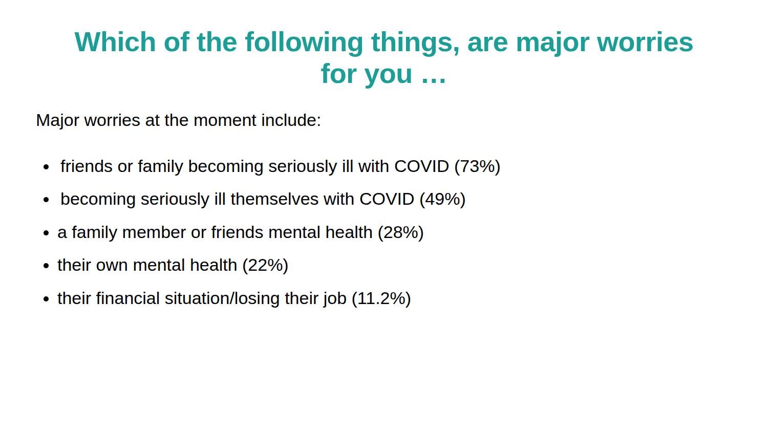Which of the following things, are major worries for you …
Major worries at the moment include:
friends or family becoming seriously ill with COVID (73%)
becoming seriously ill themselves with COVID (49%)
a family member or friends mental health (28%)
their own mental health (22%)
their financial situation/losing their job (11.2%)